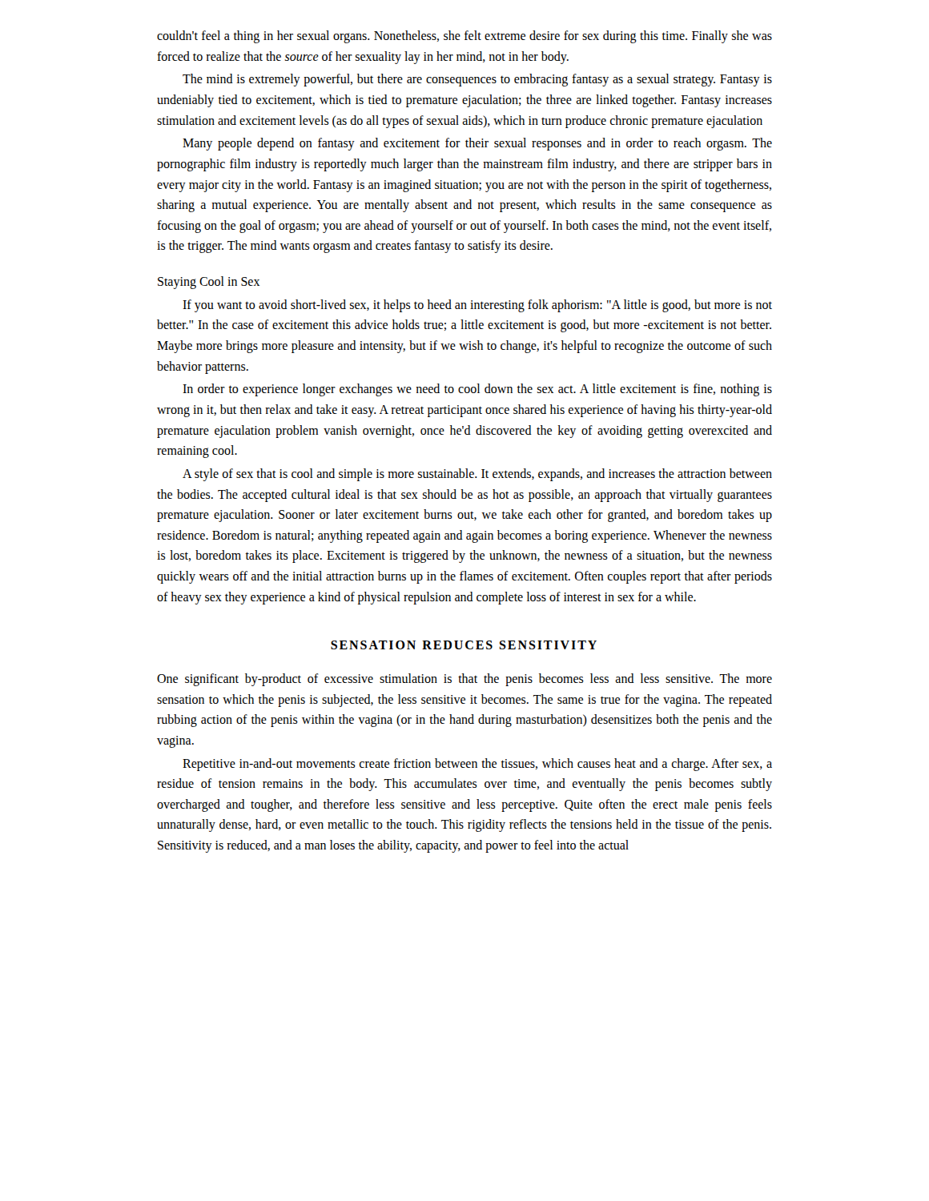couldn't feel a thing in her sexual organs. Nonetheless, she felt extreme desire for sex during this time. Finally she was forced to realize that the source of her sexuality lay in her mind, not in her body.
The mind is extremely powerful, but there are consequences to embracing fantasy as a sexual strategy. Fantasy is undeniably tied to excitement, which is tied to premature ejaculation; the three are linked together. Fantasy increases stimulation and excitement levels (as do all types of sexual aids), which in turn produce chronic premature ejaculation
Many people depend on fantasy and excitement for their sexual responses and in order to reach orgasm. The pornographic film industry is reportedly much larger than the mainstream film industry, and there are stripper bars in every major city in the world. Fantasy is an imagined situation; you are not with the person in the spirit of togetherness, sharing a mutual experience. You are mentally absent and not present, which results in the same consequence as focusing on the goal of orgasm; you are ahead of yourself or out of yourself. In both cases the mind, not the event itself, is the trigger. The mind wants orgasm and creates fantasy to satisfy its desire.
Staying Cool in Sex
If you want to avoid short-lived sex, it helps to heed an interesting folk aphorism: "A little is good, but more is not better." In the case of excitement this advice holds true; a little excitement is good, but more -excitement is not better. Maybe more brings more pleasure and intensity, but if we wish to change, it's helpful to recognize the outcome of such behavior patterns.
In order to experience longer exchanges we need to cool down the sex act. A little excitement is fine, nothing is wrong in it, but then relax and take it easy. A retreat participant once shared his experience of having his thirty-year-old premature ejaculation problem vanish overnight, once he'd discovered the key of avoiding getting overexcited and remaining cool.
A style of sex that is cool and simple is more sustainable. It extends, expands, and increases the attraction between the bodies. The accepted cultural ideal is that sex should be as hot as possible, an approach that virtually guarantees premature ejaculation. Sooner or later excitement burns out, we take each other for granted, and boredom takes up residence. Boredom is natural; anything repeated again and again becomes a boring experience. Whenever the newness is lost, boredom takes its place. Excitement is triggered by the unknown, the newness of a situation, but the newness quickly wears off and the initial attraction burns up in the flames of excitement. Often couples report that after periods of heavy sex they experience a kind of physical repulsion and complete loss of interest in sex for a while.
Sensation Reduces Sensitivity
One significant by-product of excessive stimulation is that the penis becomes less and less sensitive. The more sensation to which the penis is subjected, the less sensitive it becomes. The same is true for the vagina. The repeated rubbing action of the penis within the vagina (or in the hand during masturbation) desensitizes both the penis and the vagina.
Repetitive in-and-out movements create friction between the tissues, which causes heat and a charge. After sex, a residue of tension remains in the body. This accumulates over time, and eventually the penis becomes subtly overcharged and tougher, and therefore less sensitive and less perceptive. Quite often the erect male penis feels unnaturally dense, hard, or even metallic to the touch. This rigidity reflects the tensions held in the tissue of the penis. Sensitivity is reduced, and a man loses the ability, capacity, and power to feel into the actual